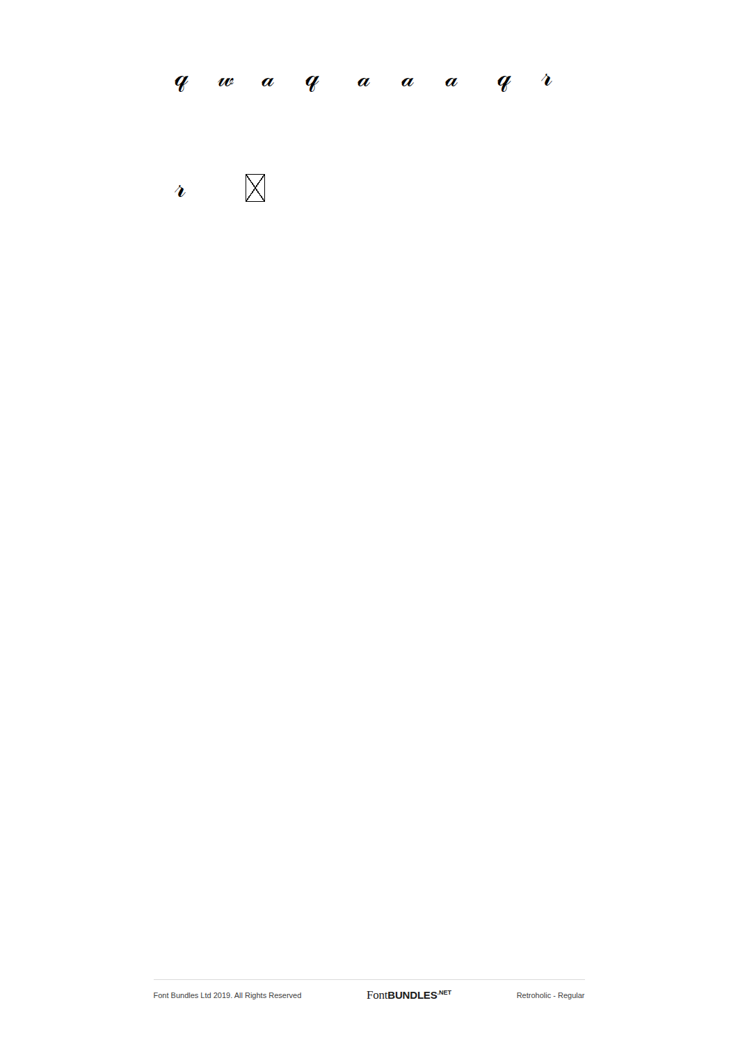𝓆 𝓌 𝒶 𝓆 𝒶 𝒶 𝒶 𝓆 𝓇
𝓇
Font Bundles Ltd 2019. All Rights Reserved Font BUNDLES.NET Retroholic - Regular